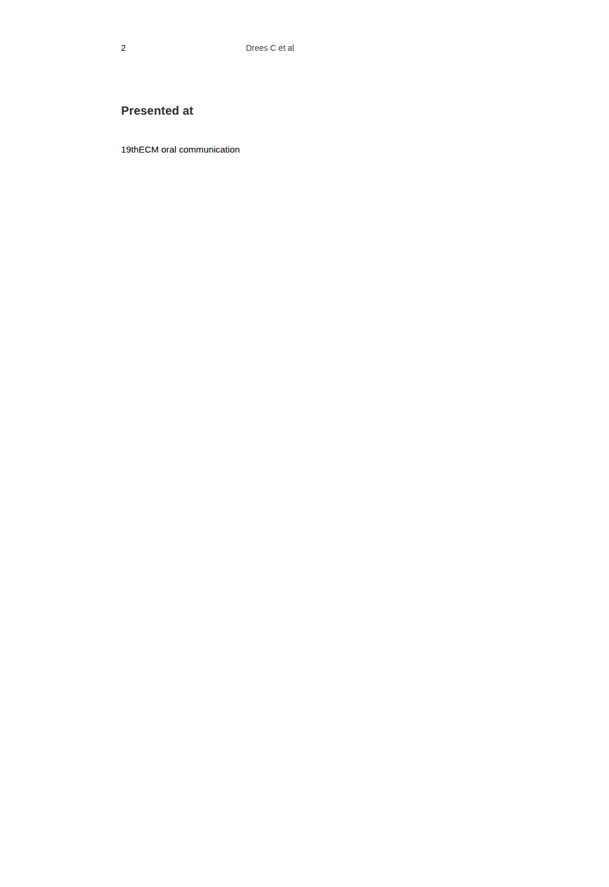2 Drees C et al
Presented at
19thECM oral communication